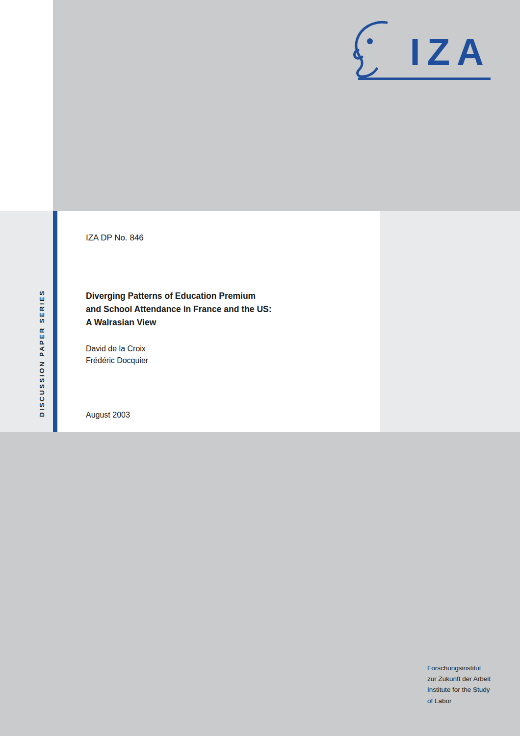IZA
DISCUSSION PAPER SERIES
IZA DP No. 846
Diverging Patterns of Education Premium
and School Attendance in France and the US:
A Walrasian View
David de la Croix
Frédéric Docquier
August 2003
Forschungsinstitut
zur Zukunft der Arbeit
Institute for the Study
of Labor